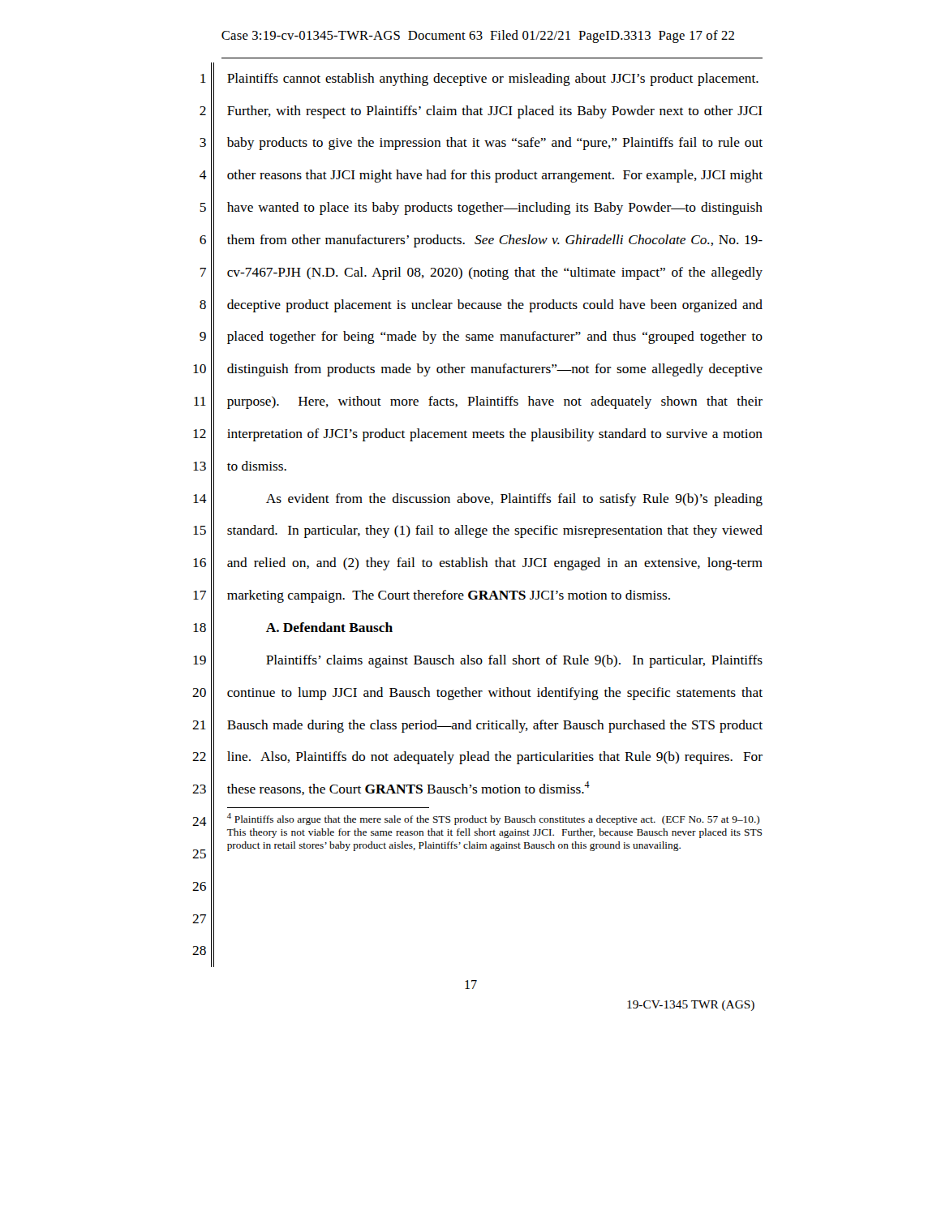Case 3:19-cv-01345-TWR-AGS Document 63 Filed 01/22/21 PageID.3313 Page 17 of 22
1
2
3
4
5
6
7
8
9
10
11
12
13
14
15
16
17
18
19
20
21
22
23
24
25
26
27
28
Plaintiffs cannot establish anything deceptive or misleading about JJCI’s product placement. Further, with respect to Plaintiffs’ claim that JJCI placed its Baby Powder next to other JJCI baby products to give the impression that it was “safe” and “pure,” Plaintiffs fail to rule out other reasons that JJCI might have had for this product arrangement. For example, JJCI might have wanted to place its baby products together—including its Baby Powder—to distinguish them from other manufacturers’ products. See Cheslow v. Ghiradelli Chocolate Co., No. 19-cv-7467-PJH (N.D. Cal. April 08, 2020) (noting that the “ultimate impact” of the allegedly deceptive product placement is unclear because the products could have been organized and placed together for being “made by the same manufacturer” and thus “grouped together to distinguish from products made by other manufacturers”—not for some allegedly deceptive purpose). Here, without more facts, Plaintiffs have not adequately shown that their interpretation of JJCI’s product placement meets the plausibility standard to survive a motion to dismiss.
As evident from the discussion above, Plaintiffs fail to satisfy Rule 9(b)’s pleading standard. In particular, they (1) fail to allege the specific misrepresentation that they viewed and relied on, and (2) they fail to establish that JJCI engaged in an extensive, long-term marketing campaign. The Court therefore GRANTS JJCI’s motion to dismiss.
A. Defendant Bausch
Plaintiffs’ claims against Bausch also fall short of Rule 9(b). In particular, Plaintiffs continue to lump JJCI and Bausch together without identifying the specific statements that Bausch made during the class period—and critically, after Bausch purchased the STS product line. Also, Plaintiffs do not adequately plead the particularities that Rule 9(b) requires. For these reasons, the Court GRANTS Bausch’s motion to dismiss.4
4 Plaintiffs also argue that the mere sale of the STS product by Bausch constitutes a deceptive act. (ECF No. 57 at 9–10.) This theory is not viable for the same reason that it fell short against JJCI. Further, because Bausch never placed its STS product in retail stores’ baby product aisles, Plaintiffs’ claim against Bausch on this ground is unavailing.
17 19-CV-1345 TWR (AGS)